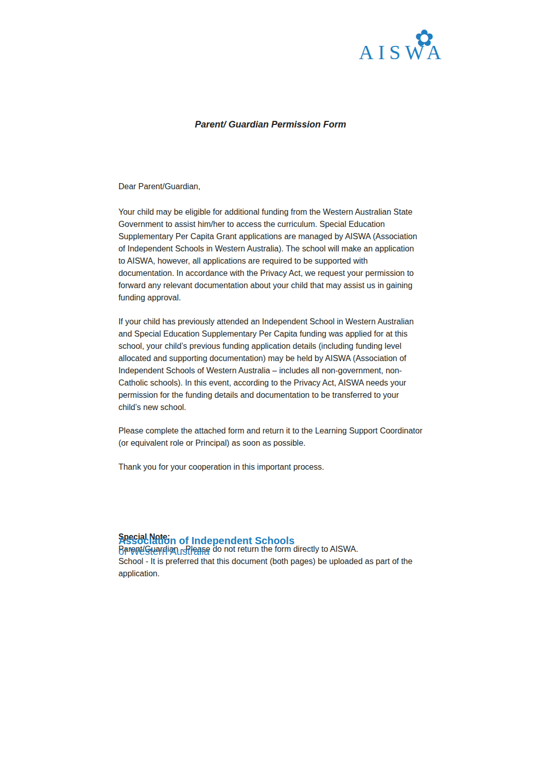✿ AISWA
Parent/ Guardian Permission Form
Dear Parent/Guardian,
Your child may be eligible for additional funding from the Western Australian State Government to assist him/her to access the curriculum. Special Education Supplementary Per Capita Grant applications are managed by AISWA (Association of Independent Schools in Western Australia). The school will make an application to AISWA, however, all applications are required to be supported with documentation. In accordance with the Privacy Act, we request your permission to forward any relevant documentation about your child that may assist us in gaining funding approval.
If your child has previously attended an Independent School in Western Australian and Special Education Supplementary Per Capita funding was applied for at this school, your child’s previous funding application details (including funding level allocated and supporting documentation) may be held by AISWA (Association of Independent Schools of Western Australia – includes all non-government, non-Catholic schools). In this event, according to the Privacy Act, AISWA needs your permission for the funding details and documentation to be transferred to your child’s new school.
Please complete the attached form and return it to the Learning Support Coordinator (or equivalent role or Principal) as soon as possible.
Thank you for your cooperation in this important process.
Special Note:
Parent/Guardian - Please do not return the form directly to AISWA.
School - It is preferred that this document (both pages) be uploaded as part of the application.
Association of Independent Schools of Western Australia